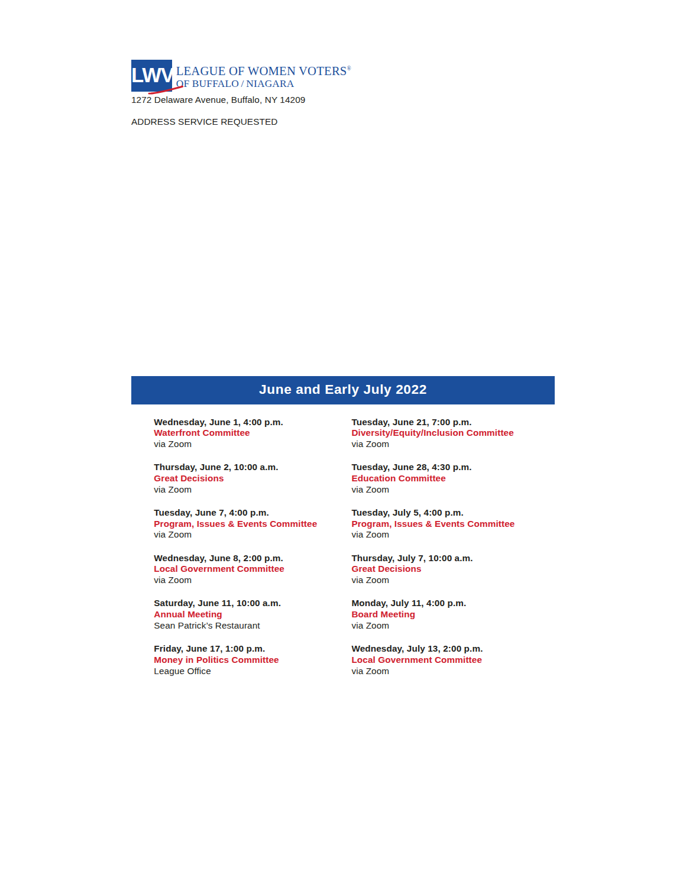LWV
LEAGUE OF WOMEN VOTERS®
OF BUFFALO / NIAGARA
1272 Delaware Avenue, Buffalo, NY 14209
ADDRESS SERVICE REQUESTED
June and Early July 2022
Wednesday, June 1, 4:00 p.m.
Waterfront Committee
via Zoom
Thursday, June 2, 10:00 a.m.
Great Decisions
via Zoom
Tuesday, June 7, 4:00 p.m.
Program, Issues & Events Committee
via Zoom
Wednesday, June 8, 2:00 p.m.
Local Government Committee
via Zoom
Saturday, June 11, 10:00 a.m.
Annual Meeting
Sean Patrick’s Restaurant
Friday, June 17, 1:00 p.m.
Money in Politics Committee
League Office
Tuesday, June 21, 7:00 p.m.
Diversity/Equity/Inclusion Committee
via Zoom
Tuesday, June 28, 4:30 p.m.
Education Committee
via Zoom
Tuesday, July 5, 4:00 p.m.
Program, Issues & Events Committee
via Zoom
Thursday, July 7, 10:00 a.m.
Great Decisions
via Zoom
Monday, July 11, 4:00 p.m.
Board Meeting
via Zoom
Wednesday, July 13, 2:00 p.m.
Local Government Committee
via Zoom